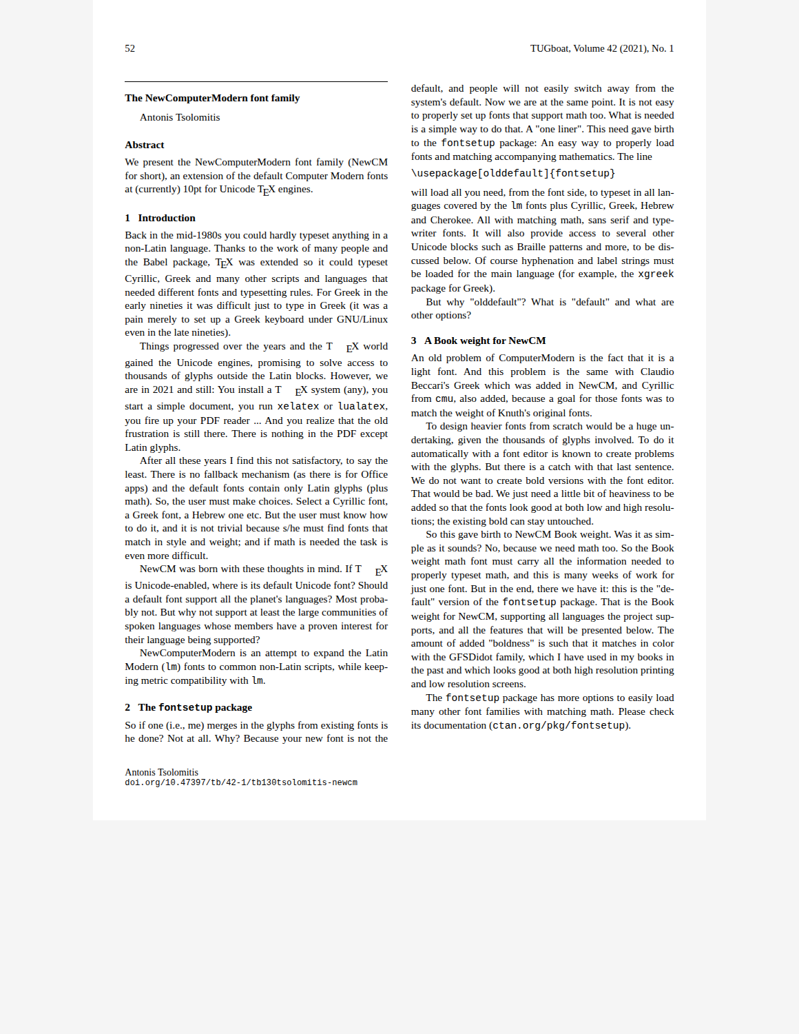52 TUGboat, Volume 42 (2021), No. 1
The NewComputerModern font family
Antonis Tsolomitis
Abstract
We present the NewComputerModern font family (NewCM for short), an extension of the default Computer Modern fonts at (currently) 10pt for Unicode TEX engines.
1 Introduction
Back in the mid-1980s you could hardly typeset anything in a non-Latin language. Thanks to the work of many people and the Babel package, TEX was extended so it could typeset Cyrillic, Greek and many other scripts and languages that needed different fonts and typesetting rules. For Greek in the early nineties it was difficult just to type in Greek (it was a pain merely to set up a Greek keyboard under GNU/Linux even in the late nineties).
Things progressed over the years and the TEX world gained the Unicode engines, promising to solve access to thousands of glyphs outside the Latin blocks. However, we are in 2021 and still: You install a TEX system (any), you start a simple document, you run xelatex or lualatex, you fire up your PDF reader ... And you realize that the old frustration is still there. There is nothing in the PDF except Latin glyphs.
After all these years I find this not satisfactory, to say the least. There is no fallback mechanism (as there is for Office apps) and the default fonts contain only Latin glyphs (plus math). So, the user must make choices. Select a Cyrillic font, a Greek font, a Hebrew one etc. But the user must know how to do it, and it is not trivial because s/he must find fonts that match in style and weight; and if math is needed the task is even more difficult.
NewCM was born with these thoughts in mind. If TEX is Unicode-enabled, where is its default Unicode font? Should a default font support all the planet's languages? Most probably not. But why not support at least the large communities of spoken languages whose members have a proven interest for their language being supported?
NewComputerModern is an attempt to expand the Latin Modern (lm) fonts to common non-Latin scripts, while keeping metric compatibility with lm.
2 The fontsetup package
So if one (i.e., me) merges in the glyphs from existing fonts is he done? Not at all. Why? Because your new font is not the default, and people will not easily switch away from the system's default. Now we are at the same point. It is not easy to properly set up fonts that support math too. What is needed is a simple way to do that. A "one liner". This need gave birth to the fontsetup package: An easy way to properly load fonts and matching accompanying mathematics. The line
\usepackage[olddefault]{fontsetup}
will load all you need, from the font side, to typeset in all languages covered by the lm fonts plus Cyrillic, Greek, Hebrew and Cherokee. All with matching math, sans serif and typewriter fonts. It will also provide access to several other Unicode blocks such as Braille patterns and more, to be discussed below. Of course hyphenation and label strings must be loaded for the main language (for example, the xgreek package for Greek).
But why "olddefault"? What is "default" and what are other options?
3 A Book weight for NewCM
An old problem of ComputerModern is the fact that it is a light font. And this problem is the same with Claudio Beccari's Greek which was added in NewCM, and Cyrillic from cmu, also added, because a goal for those fonts was to match the weight of Knuth's original fonts.
To design heavier fonts from scratch would be a huge undertaking, given the thousands of glyphs involved. To do it automatically with a font editor is known to create problems with the glyphs. But there is a catch with that last sentence. We do not want to create bold versions with the font editor. That would be bad. We just need a little bit of heaviness to be added so that the fonts look good at both low and high resolutions; the existing bold can stay untouched.
So this gave birth to NewCM Book weight. Was it as simple as it sounds? No, because we need math too. So the Book weight math font must carry all the information needed to properly typeset math, and this is many weeks of work for just one font. But in the end, there we have it: this is the "default" version of the fontsetup package. That is the Book weight for NewCM, supporting all languages the project supports, and all the features that will be presented below. The amount of added "boldness" is such that it matches in color with the GFSDidot family, which I have used in my books in the past and which looks good at both high resolution printing and low resolution screens.
The fontsetup package has more options to easily load many other font families with matching math. Please check its documentation (ctan.org/pkg/fontsetup).
Antonis Tsolomitis
doi.org/10.47397/tb/42-1/tb130tsolomitis-newcm